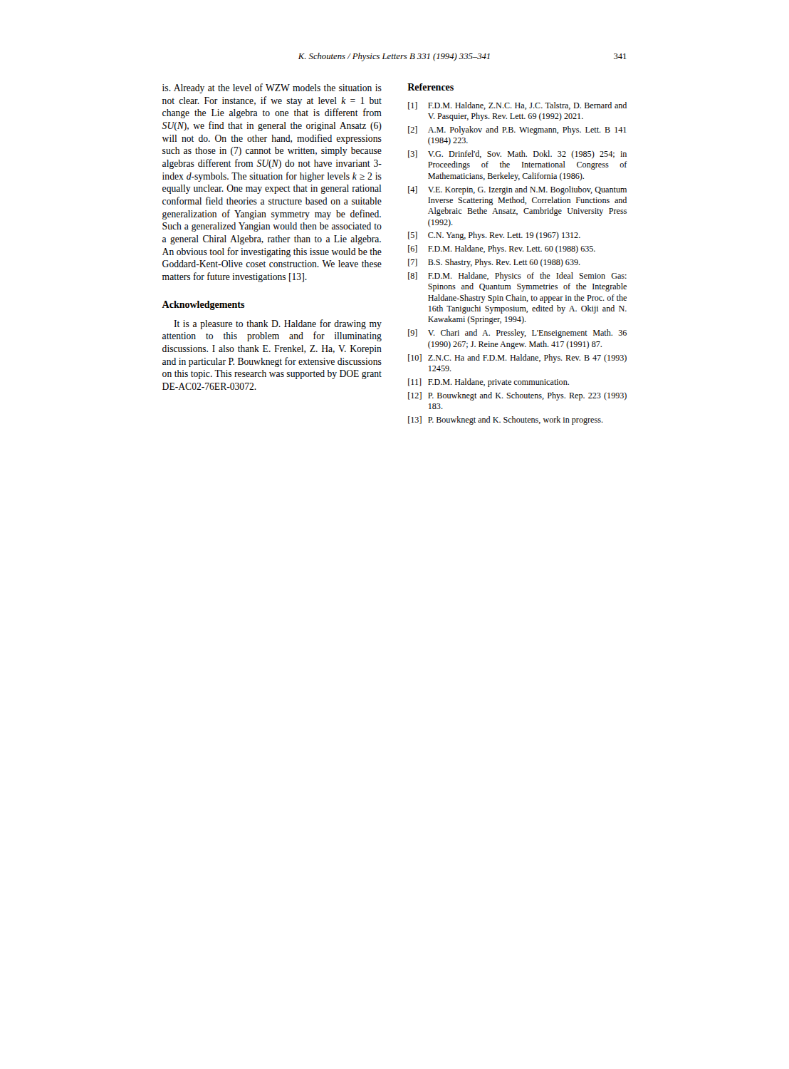K. Schoutens / Physics Letters B 331 (1994) 335–341 341
is. Already at the level of WZW models the situation is not clear. For instance, if we stay at level k = 1 but change the Lie algebra to one that is different from SU(N), we find that in general the original Ansatz (6) will not do. On the other hand, modified expressions such as those in (7) cannot be written, simply because algebras different from SU(N) do not have invariant 3-index d-symbols. The situation for higher levels k ≥ 2 is equally unclear. One may expect that in general rational conformal field theories a structure based on a suitable generalization of Yangian symmetry may be defined. Such a generalized Yangian would then be associated to a general Chiral Algebra, rather than to a Lie algebra. An obvious tool for investigating this issue would be the Goddard-Kent-Olive coset construction. We leave these matters for future investigations [13].
Acknowledgements
It is a pleasure to thank D. Haldane for drawing my attention to this problem and for illuminating discussions. I also thank E. Frenkel, Z. Ha, V. Korepin and in particular P. Bouwknegt for extensive discussions on this topic. This research was supported by DOE grant DE-AC02-76ER-03072.
References
[1] F.D.M. Haldane, Z.N.C. Ha, J.C. Talstra, D. Bernard and V. Pasquier, Phys. Rev. Lett. 69 (1992) 2021.
[2] A.M. Polyakov and P.B. Wiegmann, Phys. Lett. B 141 (1984) 223.
[3] V.G. Drinfel'd, Sov. Math. Dokl. 32 (1985) 254; in Proceedings of the International Congress of Mathematicians, Berkeley, California (1986).
[4] V.E. Korepin, G. Izergin and N.M. Bogoliubov, Quantum Inverse Scattering Method, Correlation Functions and Algebraic Bethe Ansatz, Cambridge University Press (1992).
[5] C.N. Yang, Phys. Rev. Lett. 19 (1967) 1312.
[6] F.D.M. Haldane, Phys. Rev. Lett. 60 (1988) 635.
[7] B.S. Shastry, Phys. Rev. Lett 60 (1988) 639.
[8] F.D.M. Haldane, Physics of the Ideal Semion Gas: Spinons and Quantum Symmetries of the Integrable Haldane-Shastry Spin Chain, to appear in the Proc. of the 16th Taniguchi Symposium, edited by A. Okiji and N. Kawakami (Springer, 1994).
[9] V. Chari and A. Pressley, L'Enseignement Math. 36 (1990) 267; J. Reine Angew. Math. 417 (1991) 87.
[10] Z.N.C. Ha and F.D.M. Haldane, Phys. Rev. B 47 (1993) 12459.
[11] F.D.M. Haldane, private communication.
[12] P. Bouwknegt and K. Schoutens, Phys. Rep. 223 (1993) 183.
[13] P. Bouwknegt and K. Schoutens, work in progress.